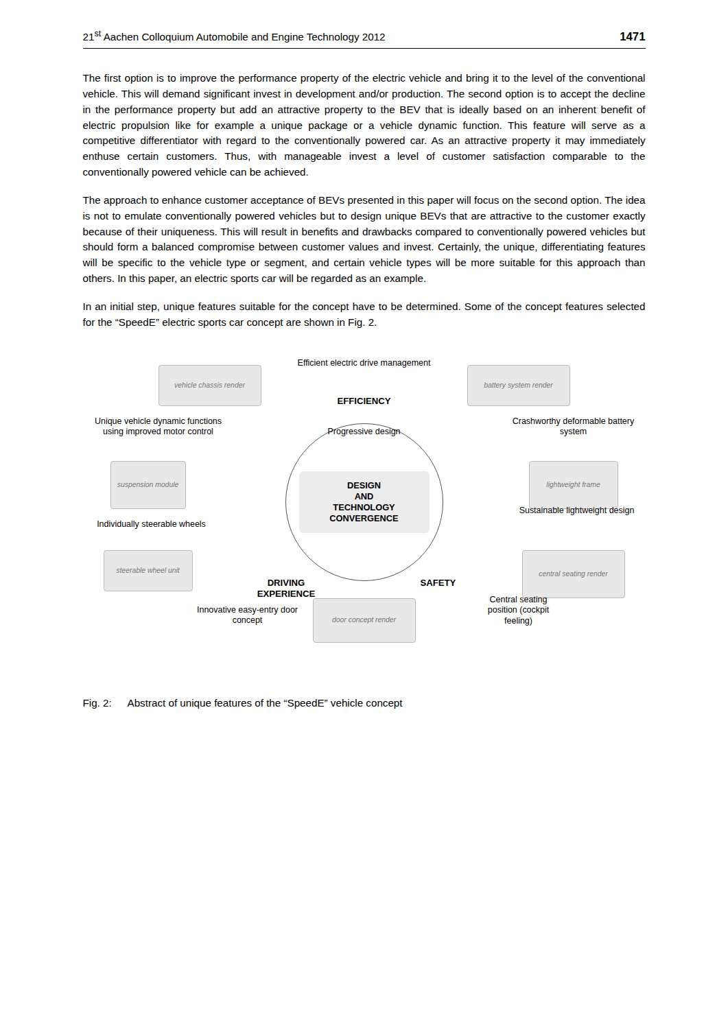21st Aachen Colloquium Automobile and Engine Technology 2012 1471
The first option is to improve the performance property of the electric vehicle and bring it to the level of the conventional vehicle. This will demand significant invest in development and/or production. The second option is to accept the decline in the performance property but add an attractive property to the BEV that is ideally based on an inherent benefit of electric propulsion like for example a unique package or a vehicle dynamic function. This feature will serve as a competitive differentiator with regard to the conventionally powered car. As an attractive property it may immediately enthuse certain customers. Thus, with manageable invest a level of customer satisfaction comparable to the conventionally powered vehicle can be achieved.
The approach to enhance customer acceptance of BEVs presented in this paper will focus on the second option. The idea is not to emulate conventionally powered vehicles but to design unique BEVs that are attractive to the customer exactly because of their uniqueness. This will result in benefits and drawbacks compared to conventionally powered vehicles but should form a balanced compromise between customer values and invest. Certainly, the unique, differentiating features will be specific to the vehicle type or segment, and certain vehicle types will be more suitable for this approach than others. In this paper, an electric sports car will be regarded as an example.
In an initial step, unique features suitable for the concept have to be determined. Some of the concept features selected for the “SpeedE” electric sports car concept are shown in Fig. 2.
Efficient electric drive management
vehicle chassis render
battery system render
Unique vehicle dynamic functions using improved motor control
Crashworthy deformable battery system
suspension module
lightweight frame
Individually steerable wheels
Sustainable lightweight design
steerable wheel unit
central seating render
Innovative easy-entry door concept
door concept render
Central seating position (cockpit feeling)
EFFICIENCY
Progressive design
DRIVING
EXPERIENCE
SAFETY
DESIGN
AND
TECHNOLOGY
CONVERGENCE
Fig. 2: Abstract of unique features of the “SpeedE” vehicle concept